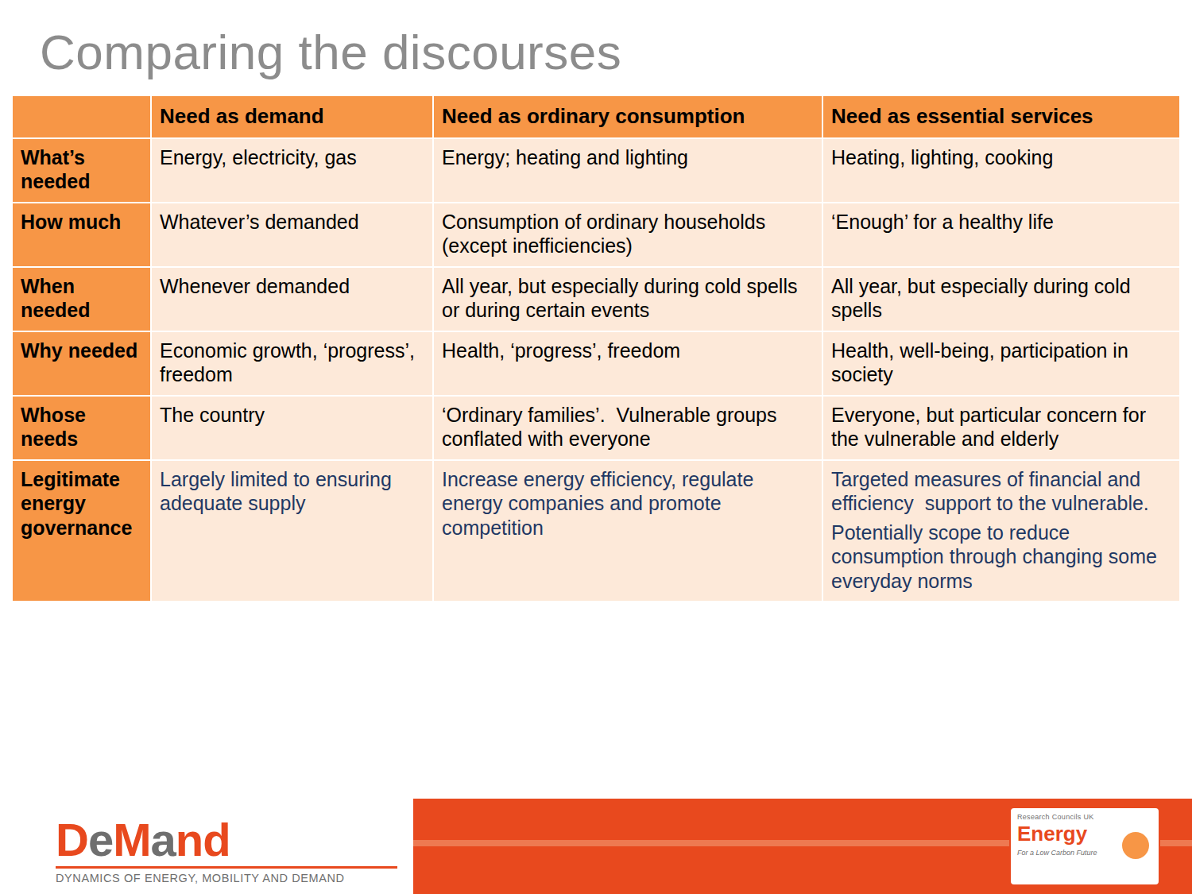Comparing the discourses
| | Need as demand | Need as ordinary consumption | Need as essential services |
| --- | --- | --- | --- |
| What’s needed | Energy, electricity, gas | Energy; heating and lighting | Heating, lighting, cooking |
| How much | Whatever’s demanded | Consumption of ordinary households (except inefficiencies) | ‘Enough’ for a healthy life |
| When needed | Whenever demanded | All year, but especially during cold spells or during certain events | All year, but especially during cold spells |
| Why needed | Economic growth, ‘progress’, freedom | Health, ‘progress’, freedom | Health, well-being, participation in society |
| Whose needs | The country | ‘Ordinary families’. Vulnerable groups conflated with everyone | Everyone, but particular concern for the vulnerable and elderly |
| Legitimate energy governance | Largely limited to ensuring adequate supply | Increase energy efficiency, regulate energy companies and promote competition | Targeted measures of financial and efficiency support to the vulnerable. Potentially scope to reduce consumption through changing some everyday norms |
De Mand
DYNAMICS OF ENERGY, MOBILITY AND DEMAND
Research Councils UK
Energy
For a Low Carbon Future